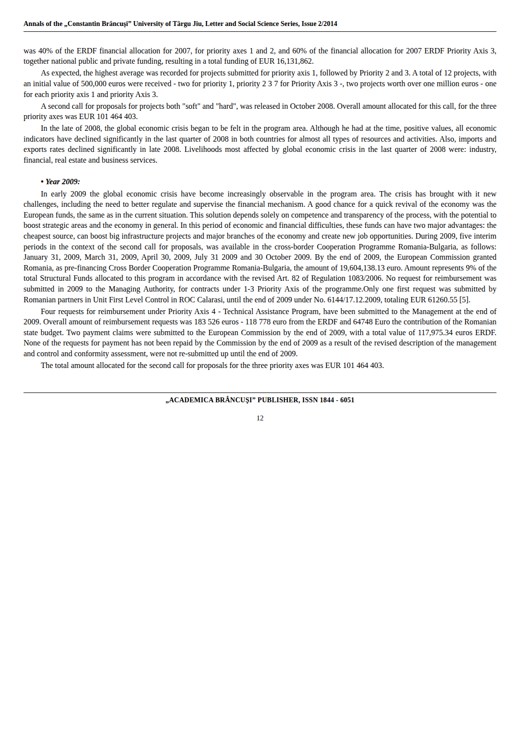Annals of the „Constantin Brâncuşi” University of Târgu Jiu, Letter and Social Science Series, Issue 2/2014
was 40% of the ERDF financial allocation for 2007, for priority axes 1 and 2, and 60% of the financial allocation for 2007 ERDF Priority Axis 3, together national public and private funding, resulting in a total funding of EUR 16,131,862.
As expected, the highest average was recorded for projects submitted for priority axis 1, followed by Priority 2 and 3. A total of 12 projects, with an initial value of 500,000 euros were received - two for priority 1, priority 2 3 7 for Priority Axis 3 -, two projects worth over one million euros - one for each priority axis 1 and priority Axis 3.
A second call for proposals for projects both "soft" and "hard", was released in October 2008. Overall amount allocated for this call, for the three priority axes was EUR 101 464 403.
In the late of 2008, the global economic crisis began to be felt in the program area. Although he had at the time, positive values, all economic indicators have declined significantly in the last quarter of 2008 in both countries for almost all types of resources and activities. Also, imports and exports rates declined significantly in late 2008. Livelihoods most affected by global economic crisis in the last quarter of 2008 were: industry, financial, real estate and business services.
Year 2009:
In early 2009 the global economic crisis have become increasingly observable in the program area. The crisis has brought with it new challenges, including the need to better regulate and supervise the financial mechanism. A good chance for a quick revival of the economy was the European funds, the same as in the current situation. This solution depends solely on competence and transparency of the process, with the potential to boost strategic areas and the economy in general. In this period of economic and financial difficulties, these funds can have two major advantages: the cheapest source, can boost big infrastructure projects and major branches of the economy and create new job opportunities. During 2009, five interim periods in the context of the second call for proposals, was available in the cross-border Cooperation Programme Romania-Bulgaria, as follows: January 31, 2009, March 31, 2009, April 30, 2009, July 31 2009 and 30 October 2009. By the end of 2009, the European Commission granted Romania, as pre-financing Cross Border Cooperation Programme Romania-Bulgaria, the amount of 19,604,138.13 euro. Amount represents 9% of the total Structural Funds allocated to this program in accordance with the revised Art. 82 of Regulation 1083/2006. No request for reimbursement was submitted in 2009 to the Managing Authority, for contracts under 1-3 Priority Axis of the programme.Only one first request was submitted by Romanian partners in Unit First Level Control in ROC Calarasi, until the end of 2009 under No. 6144/17.12.2009, totaling EUR 61260.55 [5].
Four requests for reimbursement under Priority Axis 4 - Technical Assistance Program, have been submitted to the Management at the end of 2009. Overall amount of reimbursement requests was 183 526 euros - 118 778 euro from the ERDF and 64748 Euro the contribution of the Romanian state budget. Two payment claims were submitted to the European Commission by the end of 2009, with a total value of 117,975.34 euros ERDF. None of the requests for payment has not been repaid by the Commission by the end of 2009 as a result of the revised description of the management and control and conformity assessment, were not re-submitted up until the end of 2009.
The total amount allocated for the second call for proposals for the three priority axes was EUR 101 464 403.
„ACADEMICA BRÂNCUŞI” PUBLISHER, ISSN 1844 - 6051
12